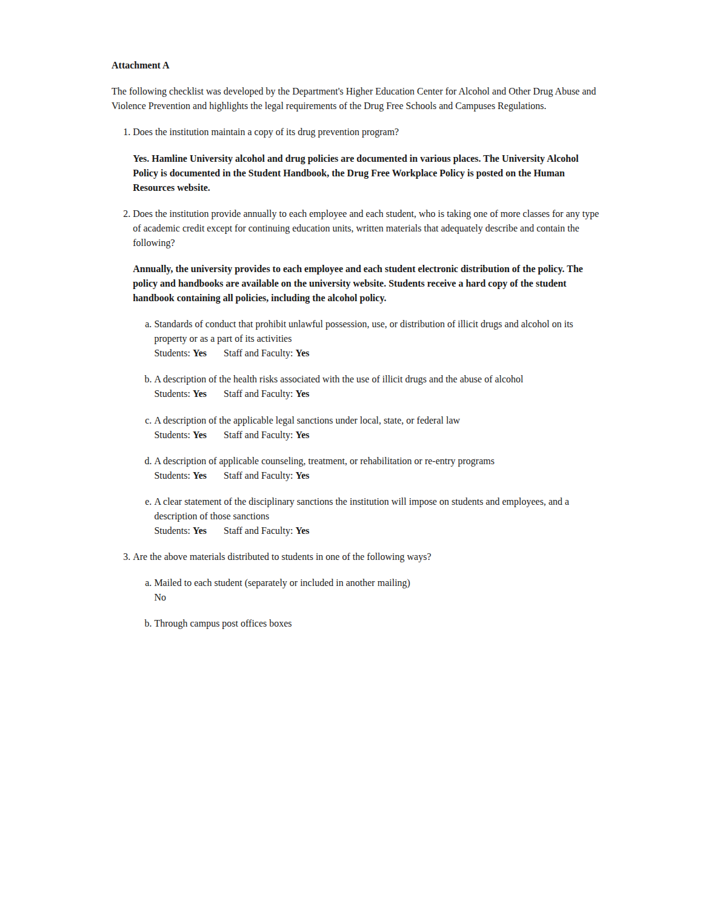Attachment A
The following checklist was developed by the Department's Higher Education Center for Alcohol and Other Drug Abuse and Violence Prevention and highlights the legal requirements of the Drug Free Schools and Campuses Regulations.
Does the institution maintain a copy of its drug prevention program?
Yes. Hamline University alcohol and drug policies are documented in various places. The University Alcohol Policy is documented in the Student Handbook, the Drug Free Workplace Policy is posted on the Human Resources website.
Does the institution provide annually to each employee and each student, who is taking one of more classes for any type of academic credit except for continuing education units, written materials that adequately describe and contain the following?
Annually, the university provides to each employee and each student electronic distribution of the policy. The policy and handbooks are available on the university website. Students receive a hard copy of the student handbook containing all policies, including the alcohol policy.
Standards of conduct that prohibit unlawful possession, use, or distribution of illicit drugs and alcohol on its property or as a part of its activities
Students: Yes Staff and Faculty: Yes
A description of the health risks associated with the use of illicit drugs and the abuse of alcohol
Students: Yes Staff and Faculty: Yes
A description of the applicable legal sanctions under local, state, or federal law
Students: Yes Staff and Faculty: Yes
A description of applicable counseling, treatment, or rehabilitation or re-entry programs
Students: Yes Staff and Faculty: Yes
A clear statement of the disciplinary sanctions the institution will impose on students and employees, and a description of those sanctions
Students: Yes Staff and Faculty: Yes
Are the above materials distributed to students in one of the following ways?
Mailed to each student (separately or included in another mailing)
No
Through campus post offices boxes